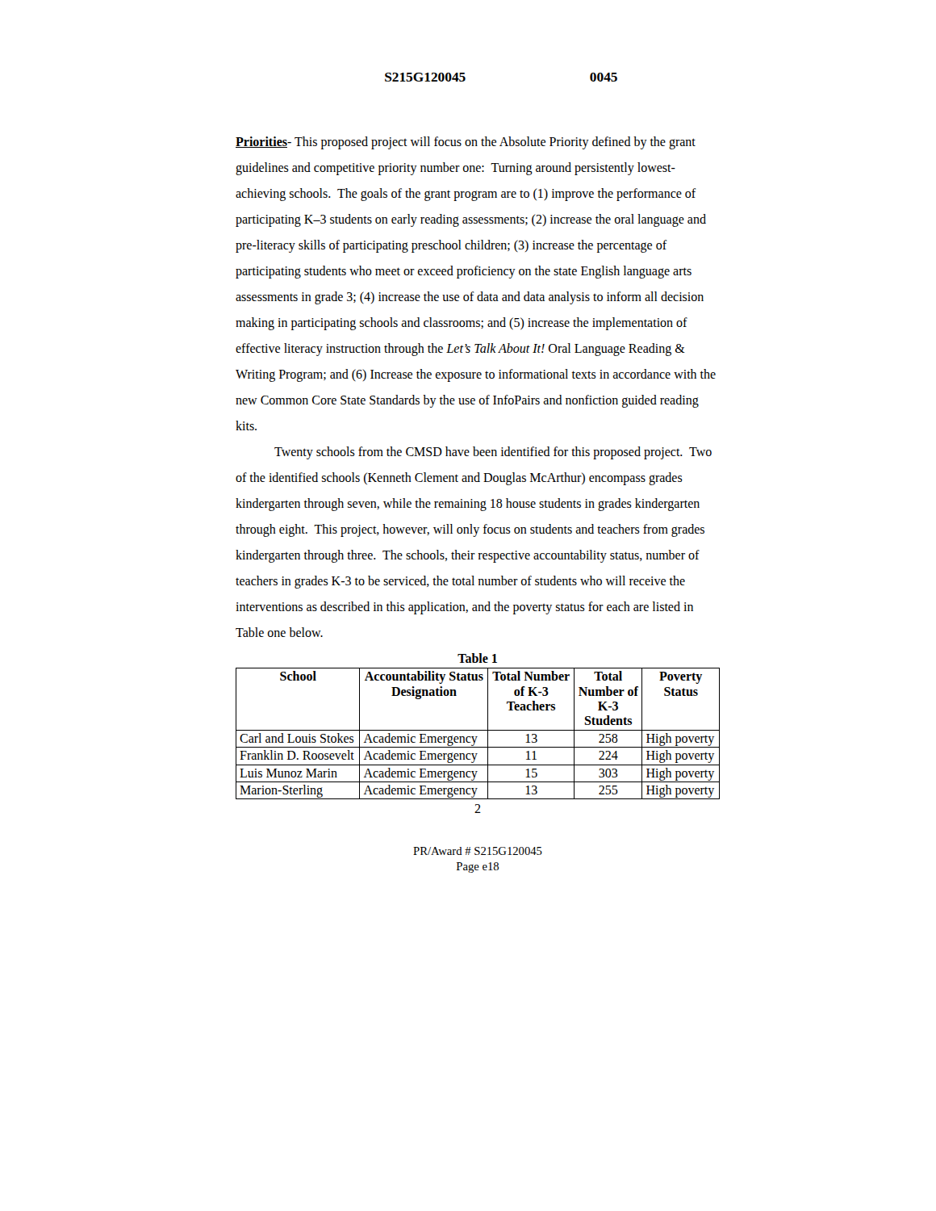S215G120045 0045
Priorities- This proposed project will focus on the Absolute Priority defined by the grant guidelines and competitive priority number one: Turning around persistently lowest-achieving schools. The goals of the grant program are to (1) improve the performance of participating K–3 students on early reading assessments; (2) increase the oral language and pre-literacy skills of participating preschool children; (3) increase the percentage of participating students who meet or exceed proficiency on the state English language arts assessments in grade 3; (4) increase the use of data and data analysis to inform all decision making in participating schools and classrooms; and (5) increase the implementation of effective literacy instruction through the Let’s Talk About It! Oral Language Reading & Writing Program; and (6) Increase the exposure to informational texts in accordance with the new Common Core State Standards by the use of InfoPairs and nonfiction guided reading kits.
Twenty schools from the CMSD have been identified for this proposed project. Two of the identified schools (Kenneth Clement and Douglas McArthur) encompass grades kindergarten through seven, while the remaining 18 house students in grades kindergarten through eight. This project, however, will only focus on students and teachers from grades kindergarten through three. The schools, their respective accountability status, number of teachers in grades K-3 to be serviced, the total number of students who will receive the interventions as described in this application, and the poverty status for each are listed in Table one below.
Table 1
| School | Accountability Status Designation | Total Number of K-3 Teachers | Total Number of K-3 Students | Poverty Status |
| --- | --- | --- | --- | --- |
| Carl and Louis Stokes | Academic Emergency | 13 | 258 | High poverty |
| Franklin D. Roosevelt | Academic Emergency | 11 | 224 | High poverty |
| Luis Munoz Marin | Academic Emergency | 15 | 303 | High poverty |
| Marion-Sterling | Academic Emergency | 13 | 255 | High poverty |
2
PR/Award # S215G120045
Page e18